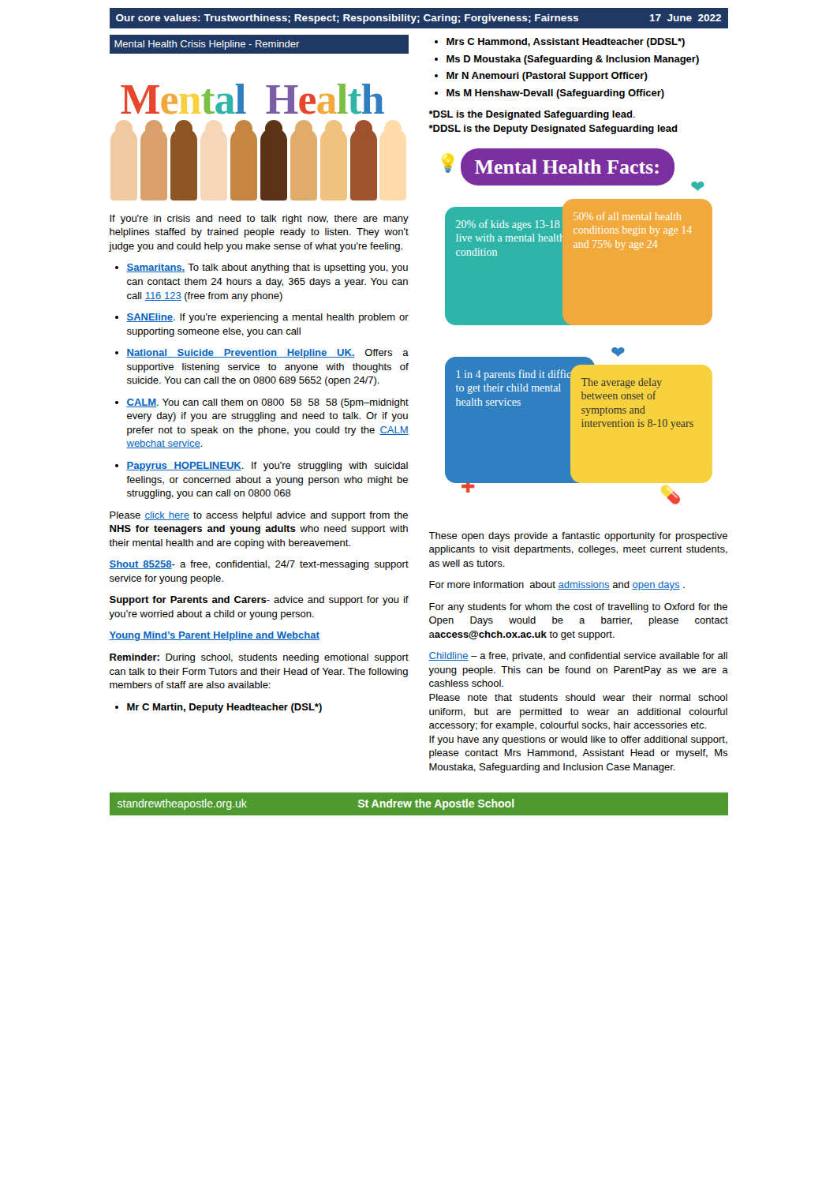Our core values: Trustworthiness; Respect; Responsibility; Caring; Forgiveness; Fairness
17 June 2022
Mental Health Crisis Helpline - Reminder
Mental Health
If you're in crisis and need to talk right now, there are many helplines staffed by trained people ready to listen. They won't judge you and could help you make sense of what you're feeling.
Samaritans. To talk about anything that is upsetting you, you can contact them 24 hours a day, 365 days a year. You can call 116 123 (free from any phone)
SANEline. If you're experiencing a mental health problem or supporting someone else, you can call
National Suicide Prevention Helpline UK. Offers a supportive listening service to anyone with thoughts of suicide. You can call the on 0800 689 5652 (open 24/7).
CALM. You can call them on 0800 58 58 58 (5pm–midnight every day) if you are struggling and need to talk. Or if you prefer not to speak on the phone, you could try the CALM webchat service.
Papyrus HOPELINEUK. If you're struggling with suicidal feelings, or concerned about a young person who might be struggling, you can call on 0800 068
Please click here to access helpful advice and support from the NHS for teenagers and young adults who need support with their mental health and are coping with bereavement.
Shout 85258- a free, confidential, 24/7 text-messaging support service for young people.
Support for Parents and Carers- advice and support for you if you’re worried about a child or young person.
Young Mind’s Parent Helpline and Webchat
Reminder: During school, students needing emotional support can talk to their Form Tutors and their Head of Year. The following members of staff are also available:
Mr C Martin, Deputy Headteacher (DSL*)
Mrs C Hammond, Assistant Headteacher (DDSL*)
Ms D Moustaka (Safeguarding & Inclusion Manager)
Mr N Anemouri (Pastoral Support Officer)
Ms M Henshaw-Devall (Safeguarding Officer)
*DSL is the Designated Safeguarding lead.
*DDSL is the Deputy Designated Safeguarding lead
💡
❤
✚
💊
❤
✚
Mental Health Facts:
20% of kids ages 13-18 live with a mental health condition
50% of all mental health conditions begin by age 14 and 75% by age 24
1 in 4 parents find it difficult to get their child mental health services
The average delay between onset of symptoms and intervention is 8-10 years
These open days provide a fantastic opportunity for prospective applicants to visit departments, colleges, meet current students, as well as tutors.
For more information about admissions and open days .
For any students for whom the cost of travelling to Oxford for the Open Days would be a barrier, please contact aaccess@chch.ox.ac.uk to get support.
Childline – a free, private, and confidential service available for all young people. This can be found on ParentPay as we are a cashless school.
Please note that students should wear their normal school uniform, but are permitted to wear an additional colourful accessory; for example, colourful socks, hair accessories etc.
If you have any questions or would like to offer additional support, please contact Mrs Hammond, Assistant Head or myself, Ms Moustaka, Safeguarding and Inclusion Case Manager.
standrewtheapostle.org.uk
St Andrew the Apostle School